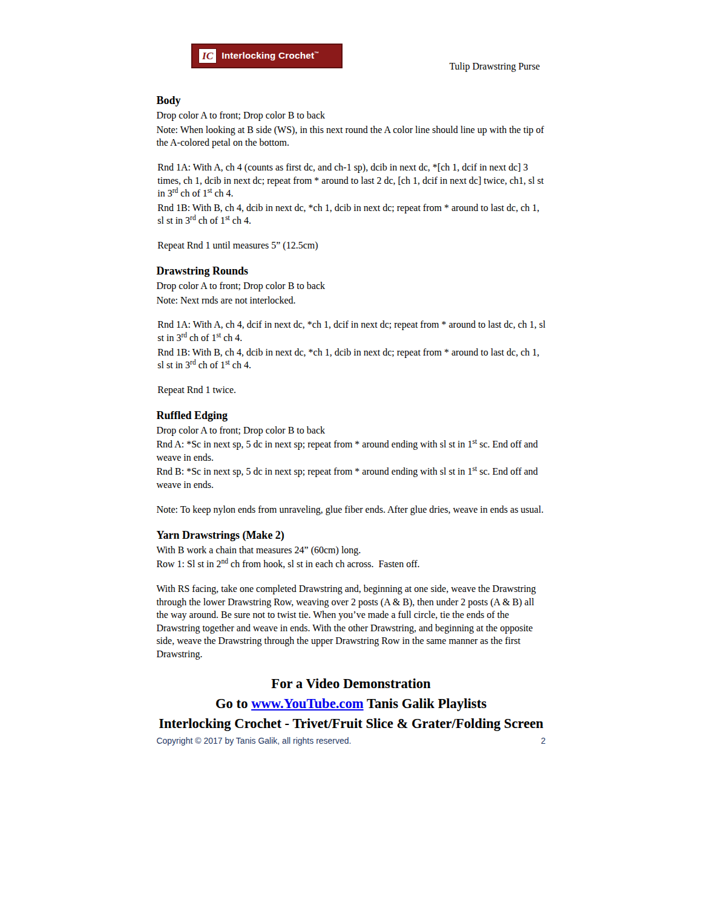IC Interlocking Crochet™
Tulip Drawstring Purse
Body
Drop color A to front; Drop color B to back
Note: When looking at B side (WS), in this next round the A color line should line up with the tip of the A-colored petal on the bottom.
Rnd 1A: With A, ch 4 (counts as first dc, and ch-1 sp), dcib in next dc, *[ch 1, dcif in next dc] 3 times, ch 1, dcib in next dc; repeat from * around to last 2 dc, [ch 1, dcif in next dc] twice, ch1, sl st in 3rd ch of 1st ch 4.
Rnd 1B: With B, ch 4, dcib in next dc, *ch 1, dcib in next dc; repeat from * around to last dc, ch 1, sl st in 3rd ch of 1st ch 4.
Repeat Rnd 1 until measures 5” (12.5cm)
Drawstring Rounds
Drop color A to front; Drop color B to back
Note: Next rnds are not interlocked.
Rnd 1A: With A, ch 4, dcif in next dc, *ch 1, dcif in next dc; repeat from * around to last dc, ch 1, sl st in 3rd ch of 1st ch 4.
Rnd 1B: With B, ch 4, dcib in next dc, *ch 1, dcib in next dc; repeat from * around to last dc, ch 1, sl st in 3rd ch of 1st ch 4.
Repeat Rnd 1 twice.
Ruffled Edging
Drop color A to front; Drop color B to back
Rnd A: *Sc in next sp, 5 dc in next sp; repeat from * around ending with sl st in 1st sc. End off and weave in ends.
Rnd B: *Sc in next sp, 5 dc in next sp; repeat from * around ending with sl st in 1st sc. End off and weave in ends.
Note: To keep nylon ends from unraveling, glue fiber ends. After glue dries, weave in ends as usual.
Yarn Drawstrings (Make 2)
With B work a chain that measures 24” (60cm) long.
Row 1: Sl st in 2nd ch from hook, sl st in each ch across. Fasten off.
With RS facing, take one completed Drawstring and, beginning at one side, weave the Drawstring through the lower Drawstring Row, weaving over 2 posts (A & B), then under 2 posts (A & B) all the way around. Be sure not to twist tie. When you’ve made a full circle, tie the ends of the Drawstring together and weave in ends. With the other Drawstring, and beginning at the opposite side, weave the Drawstring through the upper Drawstring Row in the same manner as the first Drawstring.
For a Video Demonstration
Go to www.YouTube.com Tanis Galik Playlists
Interlocking Crochet - Trivet/Fruit Slice & Grater/Folding Screen
Copyright © 2017 by Tanis Galik, all rights reserved.
2